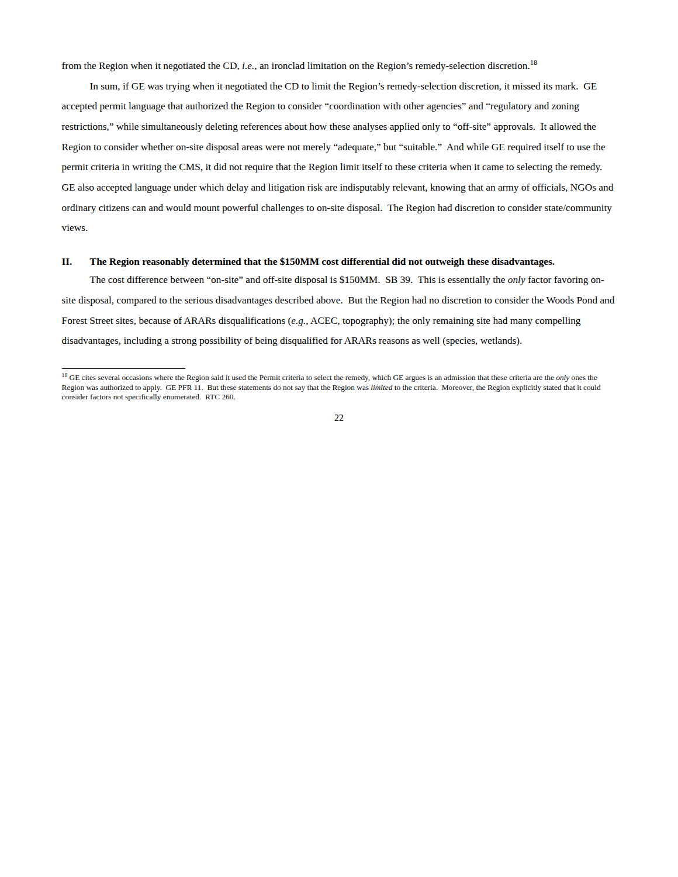from the Region when it negotiated the CD, i.e., an ironclad limitation on the Region’s remedy-selection discretion.18
In sum, if GE was trying when it negotiated the CD to limit the Region’s remedy-selection discretion, it missed its mark. GE accepted permit language that authorized the Region to consider “coordination with other agencies” and “regulatory and zoning restrictions,” while simultaneously deleting references about how these analyses applied only to “off-site” approvals. It allowed the Region to consider whether on-site disposal areas were not merely “adequate,” but “suitable.” And while GE required itself to use the permit criteria in writing the CMS, it did not require that the Region limit itself to these criteria when it came to selecting the remedy. GE also accepted language under which delay and litigation risk are indisputably relevant, knowing that an army of officials, NGOs and ordinary citizens can and would mount powerful challenges to on-site disposal. The Region had discretion to consider state/community views.
II. The Region reasonably determined that the $150MM cost differential did not outweigh these disadvantages.
The cost difference between “on-site” and off-site disposal is $150MM. SB 39. This is essentially the only factor favoring on-site disposal, compared to the serious disadvantages described above. But the Region had no discretion to consider the Woods Pond and Forest Street sites, because of ARARs disqualifications (e.g., ACEC, topography); the only remaining site had many compelling disadvantages, including a strong possibility of being disqualified for ARARs reasons as well (species, wetlands).
18 GE cites several occasions where the Region said it used the Permit criteria to select the remedy, which GE argues is an admission that these criteria are the only ones the Region was authorized to apply. GE PFR 11. But these statements do not say that the Region was limited to the criteria. Moreover, the Region explicitly stated that it could consider factors not specifically enumerated. RTC 260.
22